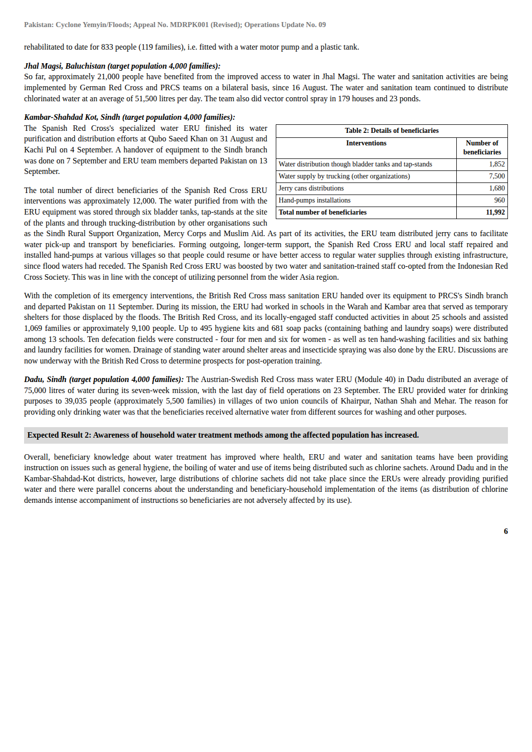Pakistan: Cyclone Yemyin/Floods; Appeal No. MDRPK001 (Revised); Operations Update No. 09
rehabilitated to date for 833 people (119 families), i.e. fitted with a water motor pump and a plastic tank.
Jhal Magsi, Baluchistan (target population 4,000 families):
So far, approximately 21,000 people have benefited from the improved access to water in Jhal Magsi. The water and sanitation activities are being implemented by German Red Cross and PRCS teams on a bilateral basis, since 16 August. The water and sanitation team continued to distribute chlorinated water at an average of 51,500 litres per day. The team also did vector control spray in 179 houses and 23 ponds.
Kambar-Shahdad Kot, Sindh (target population 4,000 families):
Table 2: Details of beneficiaries
| Interventions | Number of beneficiaries |
| --- | --- |
| Water distribution though bladder tanks and tap-stands | 1,852 |
| Water supply by trucking (other organizations) | 7,500 |
| Jerry cans distributions | 1,680 |
| Hand-pumps installations | 960 |
| Total number of beneficiaries | 11,992 |
The Spanish Red Cross's specialized water ERU finished its water purification and distribution efforts at Qubo Saeed Khan on 31 August and Kachi Pul on 4 September. A handover of equipment to the Sindh branch was done on 7 September and ERU team members departed Pakistan on 13 September.
The total number of direct beneficiaries of the Spanish Red Cross ERU interventions was approximately 12,000. The water purified from with the ERU equipment was stored through six bladder tanks, tap-stands at the site of the plants and through trucking-distribution by other organisations such as the Sindh Rural Support Organization, Mercy Corps and Muslim Aid. As part of its activities, the ERU team distributed jerry cans to facilitate water pick-up and transport by beneficiaries. Forming outgoing, longer-term support, the Spanish Red Cross ERU and local staff repaired and installed hand-pumps at various villages so that people could resume or have better access to regular water supplies through existing infrastructure, since flood waters had receded. The Spanish Red Cross ERU was boosted by two water and sanitation-trained staff co-opted from the Indonesian Red Cross Society. This was in line with the concept of utilizing personnel from the wider Asia region.
With the completion of its emergency interventions, the British Red Cross mass sanitation ERU handed over its equipment to PRCS's Sindh branch and departed Pakistan on 11 September. During its mission, the ERU had worked in schools in the Warah and Kambar area that served as temporary shelters for those displaced by the floods. The British Red Cross, and its locally-engaged staff conducted activities in about 25 schools and assisted 1,069 families or approximately 9,100 people. Up to 495 hygiene kits and 681 soap packs (containing bathing and laundry soaps) were distributed among 13 schools. Ten defecation fields were constructed - four for men and six for women - as well as ten hand-washing facilities and six bathing and laundry facilities for women. Drainage of standing water around shelter areas and insecticide spraying was also done by the ERU. Discussions are now underway with the British Red Cross to determine prospects for post-operation training.
Dadu, Sindh (target population 4,000 families): The Austrian-Swedish Red Cross mass water ERU (Module 40) in Dadu distributed an average of 75,000 litres of water during its seven-week mission, with the last day of field operations on 23 September. The ERU provided water for drinking purposes to 39,035 people (approximately 5,500 families) in villages of two union councils of Khairpur, Nathan Shah and Mehar. The reason for providing only drinking water was that the beneficiaries received alternative water from different sources for washing and other purposes.
Expected Result 2: Awareness of household water treatment methods among the affected population has increased.
Overall, beneficiary knowledge about water treatment has improved where health, ERU and water and sanitation teams have been providing instruction on issues such as general hygiene, the boiling of water and use of items being distributed such as chlorine sachets. Around Dadu and in the Kambar-Shahdad-Kot districts, however, large distributions of chlorine sachets did not take place since the ERUs were already providing purified water and there were parallel concerns about the understanding and beneficiary-household implementation of the items (as distribution of chlorine demands intense accompaniment of instructions so beneficiaries are not adversely affected by its use).
6